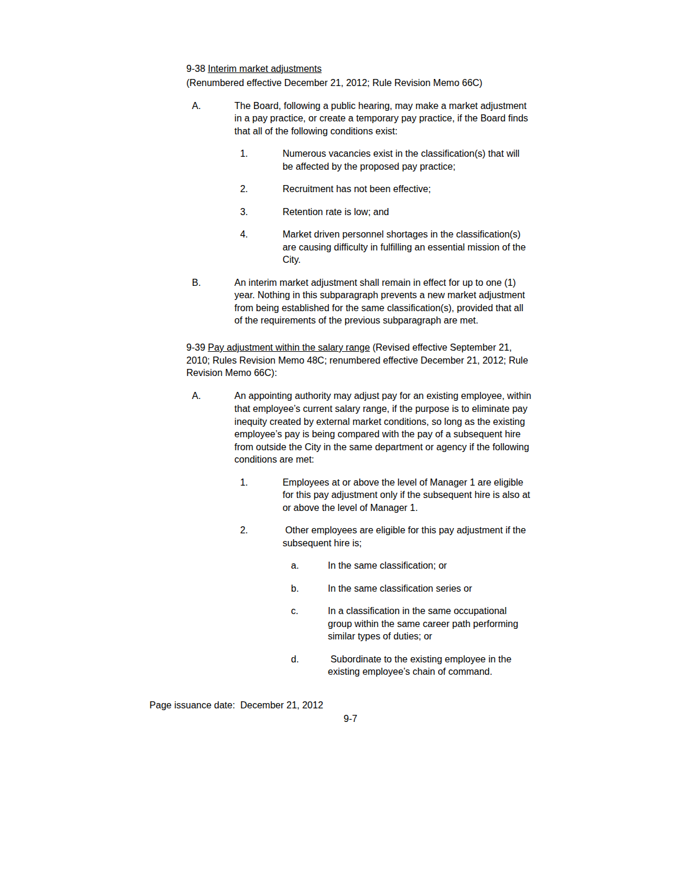9-38 Interim market adjustments
(Renumbered effective December 21, 2012; Rule Revision Memo 66C)
A. The Board, following a public hearing, may make a market adjustment in a pay practice, or create a temporary pay practice, if the Board finds that all of the following conditions exist:
1. Numerous vacancies exist in the classification(s) that will be affected by the proposed pay practice;
2. Recruitment has not been effective;
3. Retention rate is low; and
4. Market driven personnel shortages in the classification(s) are causing difficulty in fulfilling an essential mission of the City.
B. An interim market adjustment shall remain in effect for up to one (1) year. Nothing in this subparagraph prevents a new market adjustment from being established for the same classification(s), provided that all of the requirements of the previous subparagraph are met.
9-39 Pay adjustment within the salary range (Revised effective September 21, 2010; Rules Revision Memo 48C; renumbered effective December 21, 2012; Rule Revision Memo 66C):
A. An appointing authority may adjust pay for an existing employee, within that employee’s current salary range, if the purpose is to eliminate pay inequity created by external market conditions, so long as the existing employee’s pay is being compared with the pay of a subsequent hire from outside the City in the same department or agency if the following conditions are met:
1. Employees at or above the level of Manager 1 are eligible for this pay adjustment only if the subsequent hire is also at or above the level of Manager 1.
2. Other employees are eligible for this pay adjustment if the subsequent hire is;
a. In the same classification; or
b. In the same classification series or
c. In a classification in the same occupational group within the same career path performing similar types of duties; or
d. Subordinate to the existing employee in the existing employee’s chain of command.
Page issuance date: December 21, 2012
9-7